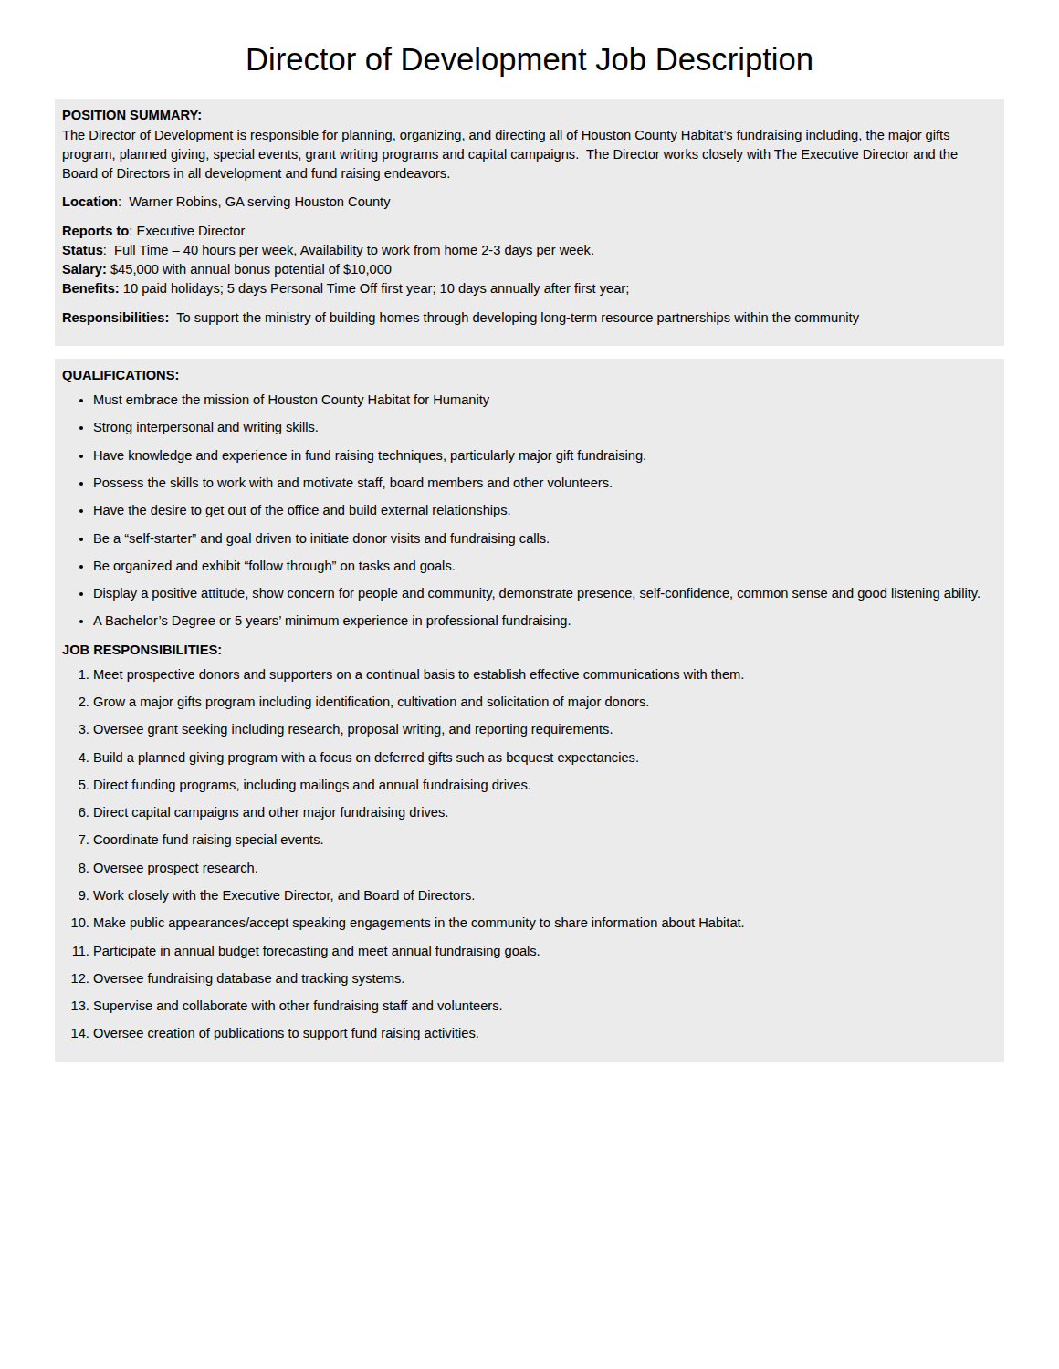Director of Development Job Description
POSITION SUMMARY:
The Director of Development is responsible for planning, organizing, and directing all of Houston County Habitat’s fundraising including, the major gifts program, planned giving, special events, grant writing programs and capital campaigns. The Director works closely with The Executive Director and the Board of Directors in all development and fund raising endeavors.
Location: Warner Robins, GA serving Houston County
Reports to: Executive Director
Status: Full Time – 40 hours per week, Availability to work from home 2-3 days per week.
Salary: $45,000 with annual bonus potential of $10,000
Benefits: 10 paid holidays; 5 days Personal Time Off first year; 10 days annually after first year;
Responsibilities: To support the ministry of building homes through developing long-term resource partnerships within the community
QUALIFICATIONS:
Must embrace the mission of Houston County Habitat for Humanity
Strong interpersonal and writing skills.
Have knowledge and experience in fund raising techniques, particularly major gift fundraising.
Possess the skills to work with and motivate staff, board members and other volunteers.
Have the desire to get out of the office and build external relationships.
Be a “self-starter” and goal driven to initiate donor visits and fundraising calls.
Be organized and exhibit “follow through” on tasks and goals.
Display a positive attitude, show concern for people and community, demonstrate presence, self-confidence, common sense and good listening ability.
A Bachelor’s Degree or 5 years’ minimum experience in professional fundraising.
JOB RESPONSIBILITIES:
Meet prospective donors and supporters on a continual basis to establish effective communications with them.
Grow a major gifts program including identification, cultivation and solicitation of major donors.
Oversee grant seeking including research, proposal writing, and reporting requirements.
Build a planned giving program with a focus on deferred gifts such as bequest expectancies.
Direct funding programs, including mailings and annual fundraising drives.
Direct capital campaigns and other major fundraising drives.
Coordinate fund raising special events.
Oversee prospect research.
Work closely with the Executive Director, and Board of Directors.
Make public appearances/accept speaking engagements in the community to share information about Habitat.
Participate in annual budget forecasting and meet annual fundraising goals.
Oversee fundraising database and tracking systems.
Supervise and collaborate with other fundraising staff and volunteers.
Oversee creation of publications to support fund raising activities.